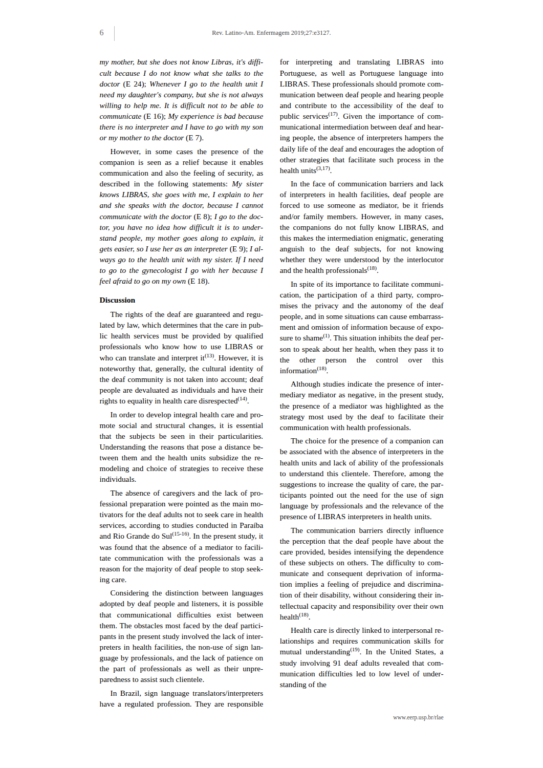6
Rev. Latino-Am. Enfermagem 2019;27:e3127.
my mother, but she does not know Libras, it's difficult because I do not know what she talks to the doctor (E 24); Whenever I go to the health unit I need my daughter's company, but she is not always willing to help me. It is difficult not to be able to communicate (E 16); My experience is bad because there is no interpreter and I have to go with my son or my mother to the doctor (E 7).
However, in some cases the presence of the companion is seen as a relief because it enables communication and also the feeling of security, as described in the following statements: My sister knows LIBRAS, she goes with me, I explain to her and she speaks with the doctor, because I cannot communicate with the doctor (E 8); I go to the doctor, you have no idea how difficult it is to understand people, my mother goes along to explain, it gets easier, so I use her as an interpreter (E 9); I always go to the health unit with my sister. If I need to go to the gynecologist I go with her because I feel afraid to go on my own (E 18).
Discussion
The rights of the deaf are guaranteed and regulated by law, which determines that the care in public health services must be provided by qualified professionals who know how to use LIBRAS or who can translate and interpret it(13). However, it is noteworthy that, generally, the cultural identity of the deaf community is not taken into account; deaf people are devaluated as individuals and have their rights to equality in health care disrespected(14).
In order to develop integral health care and promote social and structural changes, it is essential that the subjects be seen in their particularities. Understanding the reasons that pose a distance between them and the health units subsidize the remodeling and choice of strategies to receive these individuals.
The absence of caregivers and the lack of professional preparation were pointed as the main motivators for the deaf adults not to seek care in health services, according to studies conducted in Paraíba and Rio Grande do Sul(15-16). In the present study, it was found that the absence of a mediator to facilitate communication with the professionals was a reason for the majority of deaf people to stop seeking care.
Considering the distinction between languages adopted by deaf people and listeners, it is possible that communicational difficulties exist between them. The obstacles most faced by the deaf participants in the present study involved the lack of interpreters in health facilities, the non-use of sign language by professionals, and the lack of patience on the part of professionals as well as their unpreparedness to assist such clientele.
In Brazil, sign language translators/interpreters have a regulated profession. They are responsible for interpreting and translating LIBRAS into Portuguese, as well as Portuguese language into LIBRAS. These professionals should promote communication between deaf people and hearing people and contribute to the accessibility of the deaf to public services(17). Given the importance of communicational intermediation between deaf and hearing people, the absence of interpreters hampers the daily life of the deaf and encourages the adoption of other strategies that facilitate such process in the health units(3,17).
In the face of communication barriers and lack of interpreters in health facilities, deaf people are forced to use someone as mediator, be it friends and/or family members. However, in many cases, the companions do not fully know LIBRAS, and this makes the intermediation enigmatic, generating anguish to the deaf subjects, for not knowing whether they were understood by the interlocutor and the health professionals(18).
In spite of its importance to facilitate communication, the participation of a third party, compromises the privacy and the autonomy of the deaf people, and in some situations can cause embarrassment and omission of information because of exposure to shame(1). This situation inhibits the deaf person to speak about her health, when they pass it to the other person the control over this information(18).
Although studies indicate the presence of intermediary mediator as negative, in the present study, the presence of a mediator was highlighted as the strategy most used by the deaf to facilitate their communication with health professionals.
The choice for the presence of a companion can be associated with the absence of interpreters in the health units and lack of ability of the professionals to understand this clientele. Therefore, among the suggestions to increase the quality of care, the participants pointed out the need for the use of sign language by professionals and the relevance of the presence of LIBRAS interpreters in health units.
The communication barriers directly influence the perception that the deaf people have about the care provided, besides intensifying the dependence of these subjects on others. The difficulty to communicate and consequent deprivation of information implies a feeling of prejudice and discrimination of their disability, without considering their intellectual capacity and responsibility over their own health(18).
Health care is directly linked to interpersonal relationships and requires communication skills for mutual understanding(19). In the United States, a study involving 91 deaf adults revealed that communication difficulties led to low level of understanding of the
www.eerp.usp.br/rlae